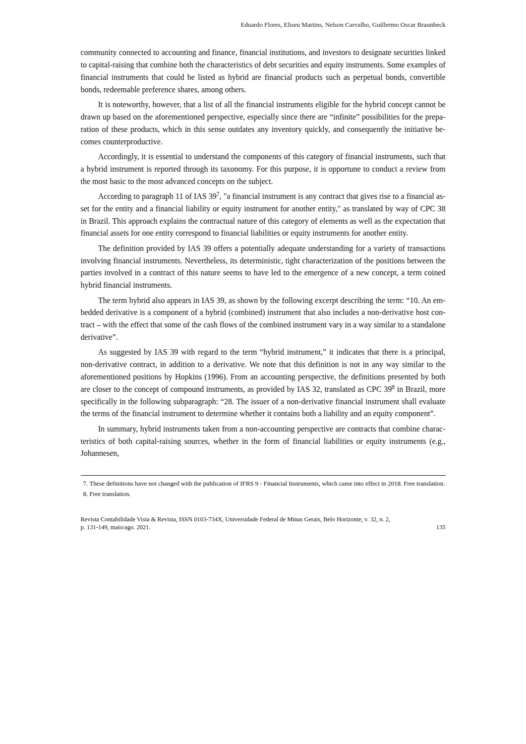Eduardo Flores, Eliseu Martins, Nelson Carvalho, Guillermo Oscar Braunbeck
community connected to accounting and finance, financial institutions, and investors to designate securities linked to capital-raising that combine both the characteristics of debt securities and equity instruments. Some examples of financial instruments that could be listed as hybrid are financial products such as perpetual bonds, convertible bonds, redeemable preference shares, among others.
It is noteworthy, however, that a list of all the financial instruments eligible for the hybrid concept cannot be drawn up based on the aforementioned perspective, especially since there are “infinite” possibilities for the preparation of these products, which in this sense outdates any inventory quickly, and consequently the initiative becomes counterproductive.
Accordingly, it is essential to understand the components of this category of financial instruments, such that a hybrid instrument is reported through its taxonomy. For this purpose, it is opportune to conduct a review from the most basic to the most advanced concepts on the subject.
According to paragraph 11 of IAS 397, "a financial instrument is any contract that gives rise to a financial asset for the entity and a financial liability or equity instrument for another entity," as translated by way of CPC 38 in Brazil. This approach explains the contractual nature of this category of elements as well as the expectation that financial assets for one entity correspond to financial liabilities or equity instruments for another entity.
The definition provided by IAS 39 offers a potentially adequate understanding for a variety of transactions involving financial instruments. Nevertheless, its deterministic, tight characterization of the positions between the parties involved in a contract of this nature seems to have led to the emergence of a new concept, a term coined hybrid financial instruments.
The term hybrid also appears in IAS 39, as shown by the following excerpt describing the term: “10. An embedded derivative is a component of a hybrid (combined) instrument that also includes a non-derivative host contract – with the effect that some of the cash flows of the combined instrument vary in a way similar to a standalone derivative”.
As suggested by IAS 39 with regard to the term “hybrid instrument,” it indicates that there is a principal, non-derivative contract, in addition to a derivative. We note that this definition is not in any way similar to the aforementioned positions by Hopkins (1996). From an accounting perspective, the definitions presented by both are closer to the concept of compound instruments, as provided by IAS 32, translated as CPC 398 in Brazil, more specifically in the following subparagraph: “28. The issuer of a non-derivative financial instrument shall evaluate the terms of the financial instrument to determine whether it contains both a liability and an equity component”.
In summary, hybrid instruments taken from a non-accounting perspective are contracts that combine characteristics of both capital-raising sources, whether in the form of financial liabilities or equity instruments (e.g., Johannesen,
These definitions have not changed with the publication of IFRS 9 - Financial Instruments, which came into effect in 2018. Free translation.
Free translation.
Revista Contabilidade Vista & Revista, ISSN 0103-734X, Universidade Federal de Minas Gerais, Belo Horizonte, v. 32, n. 2, p. 131-149, maio/ago. 2021.
135